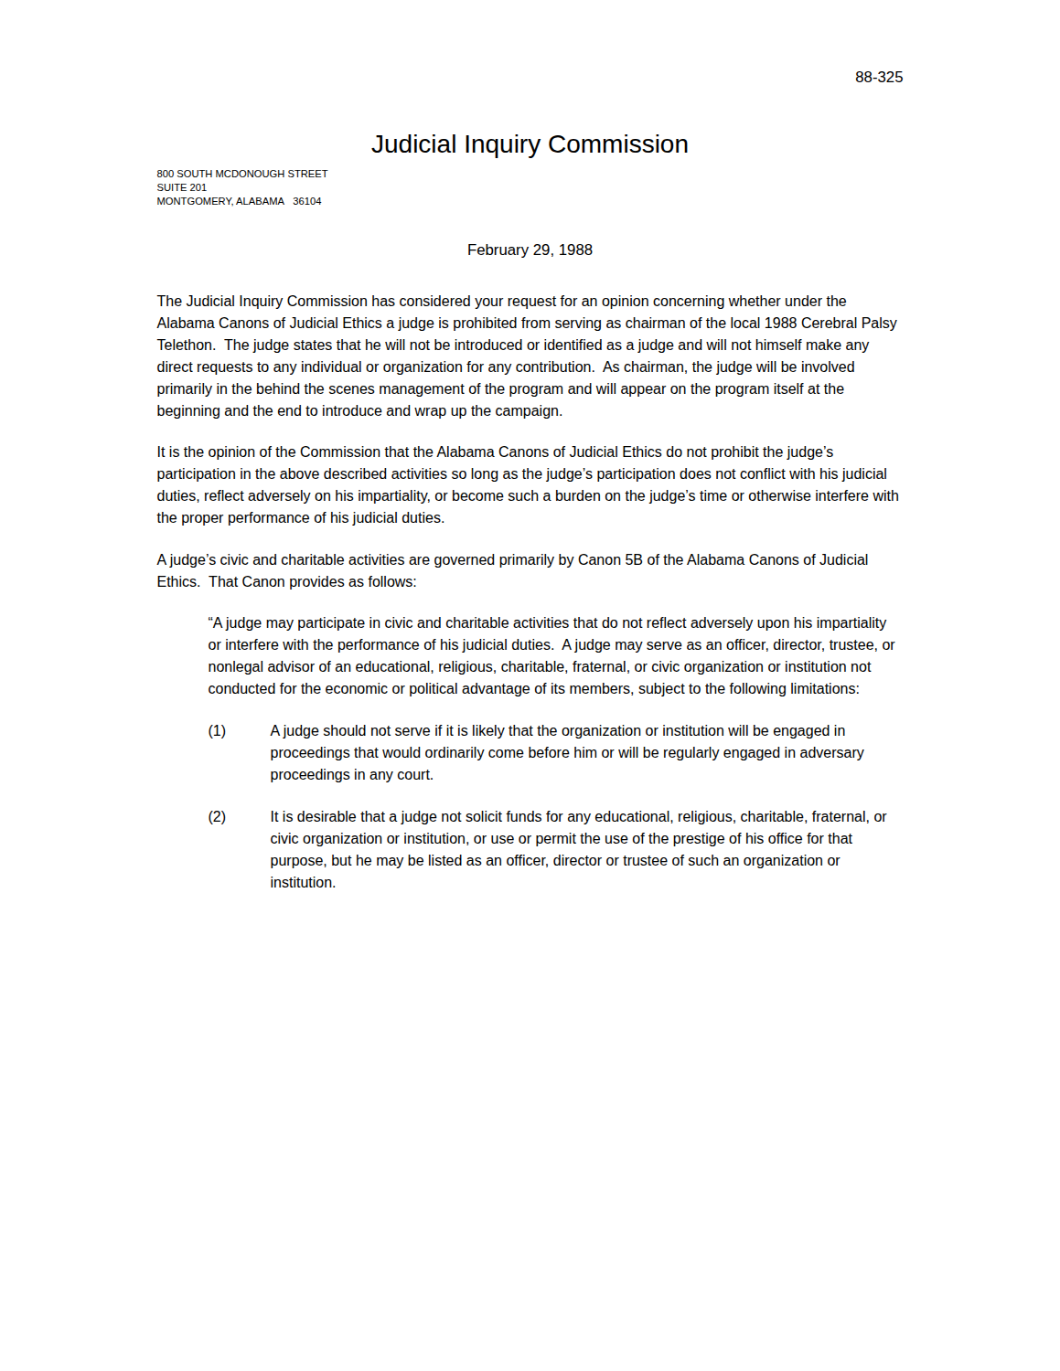88-325
Judicial Inquiry Commission
800 SOUTH MCDONOUGH STREET
SUITE 201
MONTGOMERY, ALABAMA 36104
February 29, 1988
The Judicial Inquiry Commission has considered your request for an opinion concerning whether under the Alabama Canons of Judicial Ethics a judge is prohibited from serving as chairman of the local 1988 Cerebral Palsy Telethon. The judge states that he will not be introduced or identified as a judge and will not himself make any direct requests to any individual or organization for any contribution. As chairman, the judge will be involved primarily in the behind the scenes management of the program and will appear on the program itself at the beginning and the end to introduce and wrap up the campaign.
It is the opinion of the Commission that the Alabama Canons of Judicial Ethics do not prohibit the judge’s participation in the above described activities so long as the judge’s participation does not conflict with his judicial duties, reflect adversely on his impartiality, or become such a burden on the judge’s time or otherwise interfere with the proper performance of his judicial duties.
A judge’s civic and charitable activities are governed primarily by Canon 5B of the Alabama Canons of Judicial Ethics. That Canon provides as follows:
“A judge may participate in civic and charitable activities that do not reflect adversely upon his impartiality or interfere with the performance of his judicial duties. A judge may serve as an officer, director, trustee, or nonlegal advisor of an educational, religious, charitable, fraternal, or civic organization or institution not conducted for the economic or political advantage of its members, subject to the following limitations:
(1) A judge should not serve if it is likely that the organization or institution will be engaged in proceedings that would ordinarily come before him or will be regularly engaged in adversary proceedings in any court.
(2) It is desirable that a judge not solicit funds for any educational, religious, charitable, fraternal, or civic organization or institution, or use or permit the use of the prestige of his office for that purpose, but he may be listed as an officer, director or trustee of such an organization or institution.